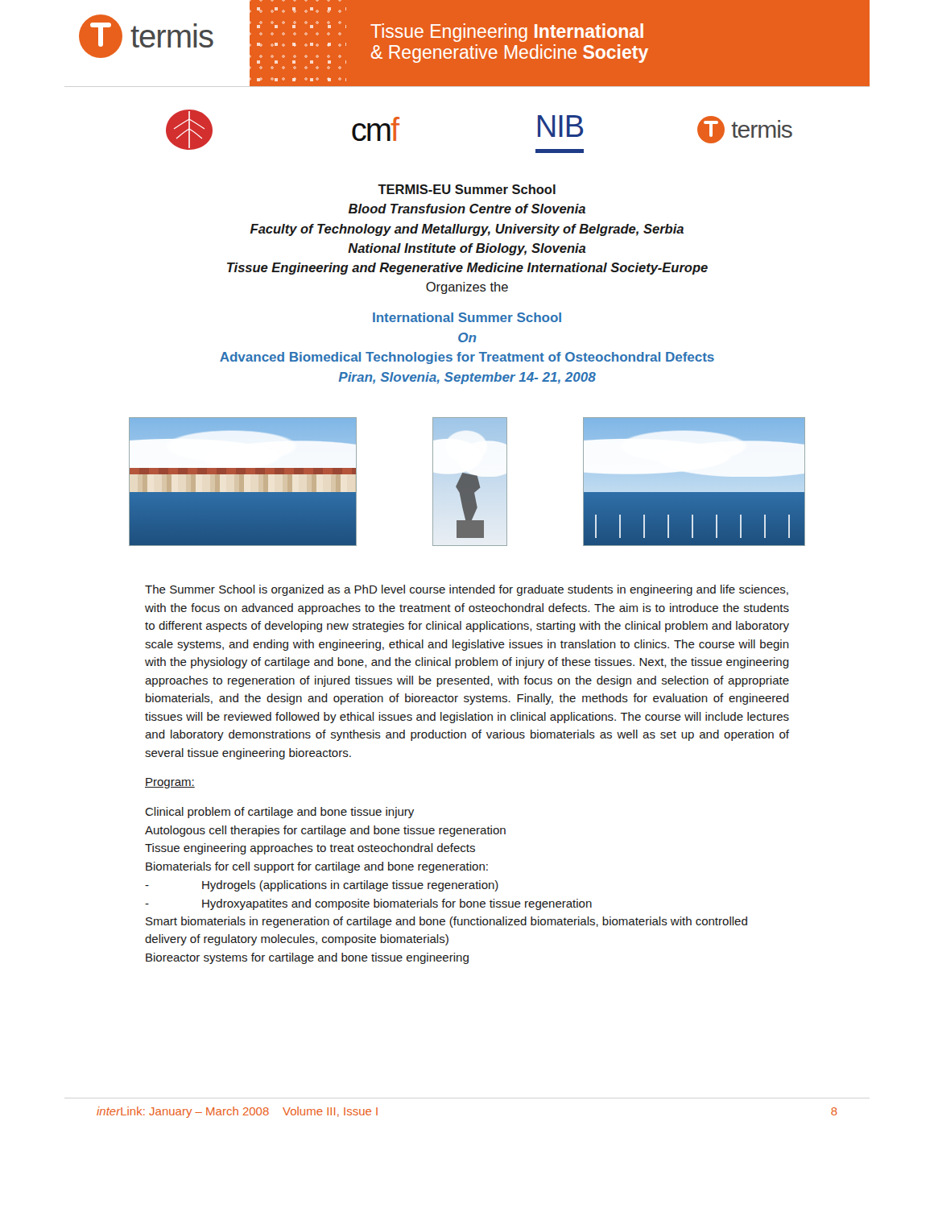termis
Tissue Engineering International
& Regenerative Medicine Society
cmf
NIB
termis
TERMIS-EU Summer School
Blood Transfusion Centre of Slovenia
Faculty of Technology and Metallurgy, University of Belgrade, Serbia
National Institute of Biology, Slovenia
Tissue Engineering and Regenerative Medicine International Society-Europe
Organizes the
International Summer School
On
Advanced Biomedical Technologies for Treatment of Osteochondral Defects
Piran, Slovenia, September 14- 21, 2008
The Summer School is organized as a PhD level course intended for graduate students in engineering and life sciences, with the focus on advanced approaches to the treatment of osteochondral defects. The aim is to introduce the students to different aspects of developing new strategies for clinical applications, starting with the clinical problem and laboratory scale systems, and ending with engineering, ethical and legislative issues in translation to clinics. The course will begin with the physiology of cartilage and bone, and the clinical problem of injury of these tissues. Next, the tissue engineering approaches to regeneration of injured tissues will be presented, with focus on the design and selection of appropriate biomaterials, and the design and operation of bioreactor systems. Finally, the methods for evaluation of engineered tissues will be reviewed followed by ethical issues and legislation in clinical applications. The course will include lectures and laboratory demonstrations of synthesis and production of various biomaterials as well as set up and operation of several tissue engineering bioreactors.
Program:
Clinical problem of cartilage and bone tissue injury
Autologous cell therapies for cartilage and bone tissue regeneration
Tissue engineering approaches to treat osteochondral defects
Biomaterials for cell support for cartilage and bone regeneration:
-Hydrogels (applications in cartilage tissue regeneration)
-Hydroxyapatites and composite biomaterials for bone tissue regeneration
Smart biomaterials in regeneration of cartilage and bone (functionalized biomaterials, biomaterials with controlled delivery of regulatory molecules, composite biomaterials)
Bioreactor systems for cartilage and bone tissue engineering
inter Link: January – March 2008 Volume III, Issue I
8